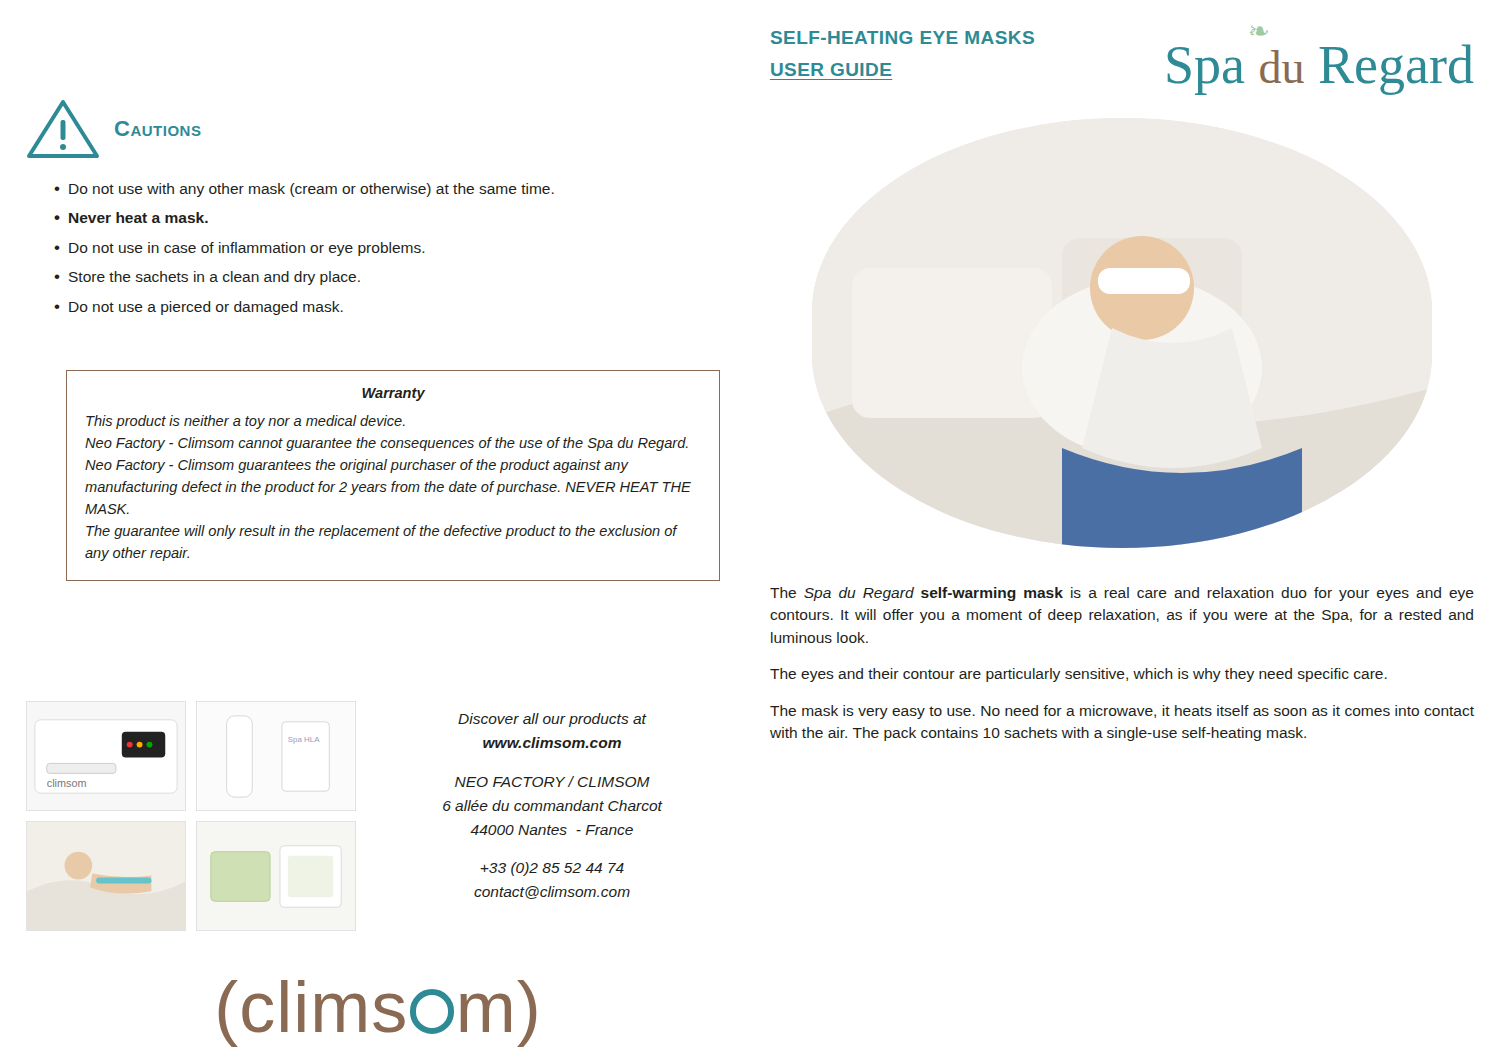Self-heating eye masks
User guide
❧
Spa du Regard
Cautions
Do not use with any other mask (cream or otherwise) at the same time.
Never heat a mask.
Do not use in case of inflammation or eye problems.
Store the sachets in a clean and dry place.
Do not use a pierced or damaged mask.
Warranty
This product is neither a toy nor a medical device.
Neo Factory - Climsom cannot guarantee the consequences of the use of the Spa du Regard.
Neo Factory - Climsom guarantees the original purchaser of the product against any manufacturing defect in the product for 2 years from the date of purchase. NEVER HEAT THE MASK.
The guarantee will only result in the replacement of the defective product to the exclusion of any other repair.
Discover all our products at
www.climsom.com NEO FACTORY / CLIMSOM
6 allée du commandant Charcot
44000 Nantes - France +33 (0)2 85 52 44 74
contact@climsom.com
(clims m)
The Spa du Regard self-warming mask is a real care and relaxation duo for your eyes and eye contours. It will offer you a moment of deep relaxation, as if you were at the Spa, for a rested and luminous look.
The eyes and their contour are particularly sensitive, which is why they need specific care.
The mask is very easy to use. No need for a microwave, it heats itself as soon as it comes into contact with the air. The pack contains 10 sachets with a single-use self-heating mask.